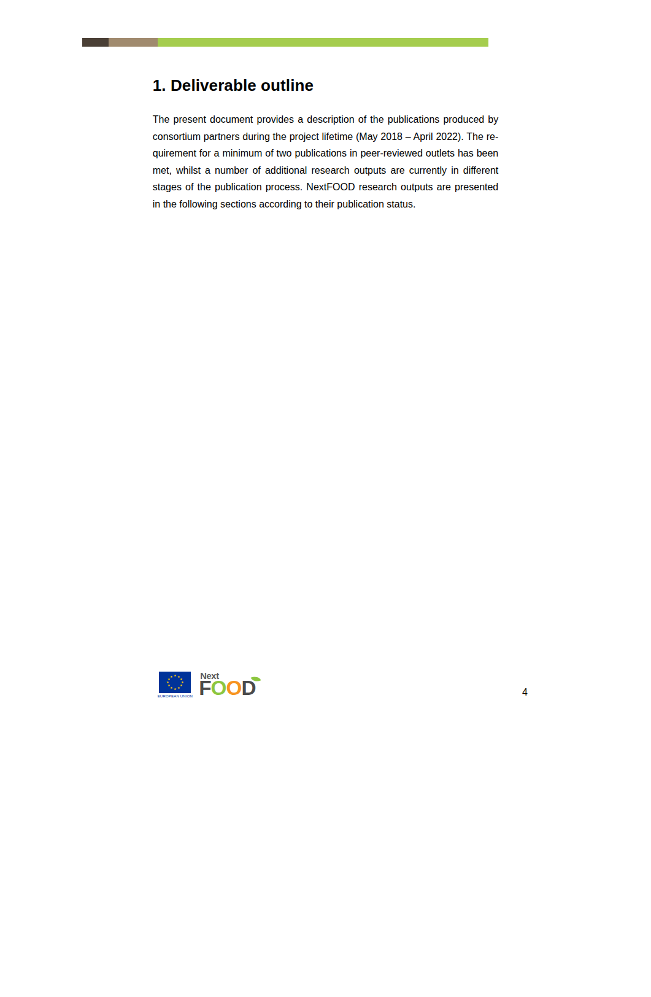1. Deliverable outline
The present document provides a description of the publications produced by consortium partners during the project lifetime (May 2018 – April 2022). The requirement for a minimum of two publications in peer-reviewed outlets has been met, whilst a number of additional research outputs are currently in different stages of the publication process. NextFOOD research outputs are presented in the following sections according to their publication status.
★ ★ ★ ★ ★ ★ ★ ★ ★ ★ ★ ★
EUROPEAN UNION
Next
FOOD
4